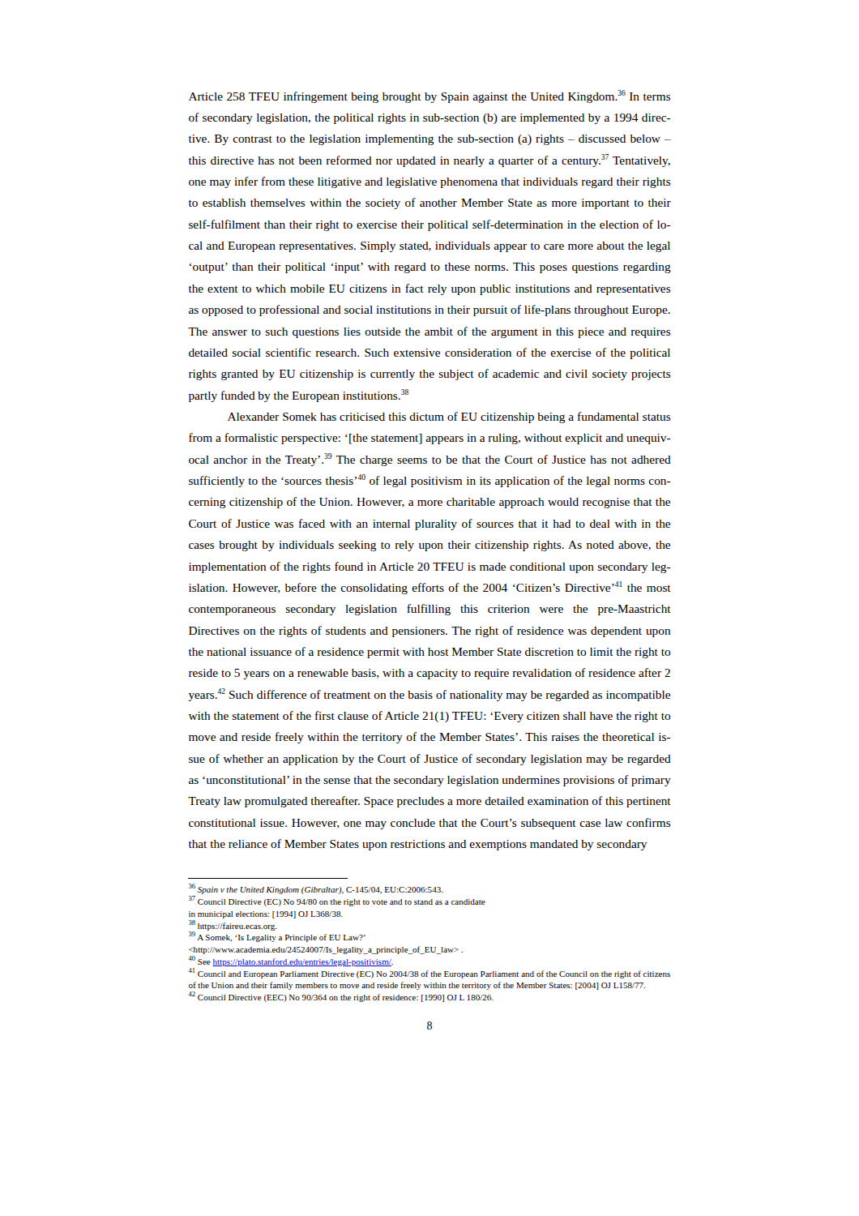Article 258 TFEU infringement being brought by Spain against the United Kingdom.36 In terms of secondary legislation, the political rights in sub-section (b) are implemented by a 1994 directive. By contrast to the legislation implementing the sub-section (a) rights – discussed below – this directive has not been reformed nor updated in nearly a quarter of a century.37 Tentatively, one may infer from these litigative and legislative phenomena that individuals regard their rights to establish themselves within the society of another Member State as more important to their self-fulfilment than their right to exercise their political self-determination in the election of local and European representatives. Simply stated, individuals appear to care more about the legal ‘output’ than their political ‘input’ with regard to these norms. This poses questions regarding the extent to which mobile EU citizens in fact rely upon public institutions and representatives as opposed to professional and social institutions in their pursuit of life-plans throughout Europe. The answer to such questions lies outside the ambit of the argument in this piece and requires detailed social scientific research. Such extensive consideration of the exercise of the political rights granted by EU citizenship is currently the subject of academic and civil society projects partly funded by the European institutions.38
Alexander Somek has criticised this dictum of EU citizenship being a fundamental status from a formalistic perspective: ‘[the statement] appears in a ruling, without explicit and unequivocal anchor in the Treaty’.39 The charge seems to be that the Court of Justice has not adhered sufficiently to the ‘sources thesis’40 of legal positivism in its application of the legal norms concerning citizenship of the Union. However, a more charitable approach would recognise that the Court of Justice was faced with an internal plurality of sources that it had to deal with in the cases brought by individuals seeking to rely upon their citizenship rights. As noted above, the implementation of the rights found in Article 20 TFEU is made conditional upon secondary legislation. However, before the consolidating efforts of the 2004 ‘Citizen’s Directive’41 the most contemporaneous secondary legislation fulfilling this criterion were the pre-Maastricht Directives on the rights of students and pensioners. The right of residence was dependent upon the national issuance of a residence permit with host Member State discretion to limit the right to reside to 5 years on a renewable basis, with a capacity to require revalidation of residence after 2 years.42 Such difference of treatment on the basis of nationality may be regarded as incompatible with the statement of the first clause of Article 21(1) TFEU: ‘Every citizen shall have the right to move and reside freely within the territory of the Member States’. This raises the theoretical issue of whether an application by the Court of Justice of secondary legislation may be regarded as ‘unconstitutional’ in the sense that the secondary legislation undermines provisions of primary Treaty law promulgated thereafter. Space precludes a more detailed examination of this pertinent constitutional issue. However, one may conclude that the Court’s subsequent case law confirms that the reliance of Member States upon restrictions and exemptions mandated by secondary
36 Spain v the United Kingdom (Gibraltar), C-145/04, EU:C:2006:543.
37 Council Directive (EC) No 94/80 on the right to vote and to stand as a candidate
in municipal elections: [1994] OJ L368/38.
38 https://faireu.ecas.org.
39 A Somek, ‘Is Legality a Principle of EU Law?’
<http://www.academia.edu/24524007/Is_legality_a_principle_of_EU_law> .
40 See https://plato.stanford.edu/entries/legal-positivism/.
41 Council and European Parliament Directive (EC) No 2004/38 of the European Parliament and of the Council on the right of citizens of the Union and their family members to move and reside freely within the territory of the Member States: [2004] OJ L158/77.
42 Council Directive (EEC) No 90/364 on the right of residence: [1990] OJ L 180/26.
8